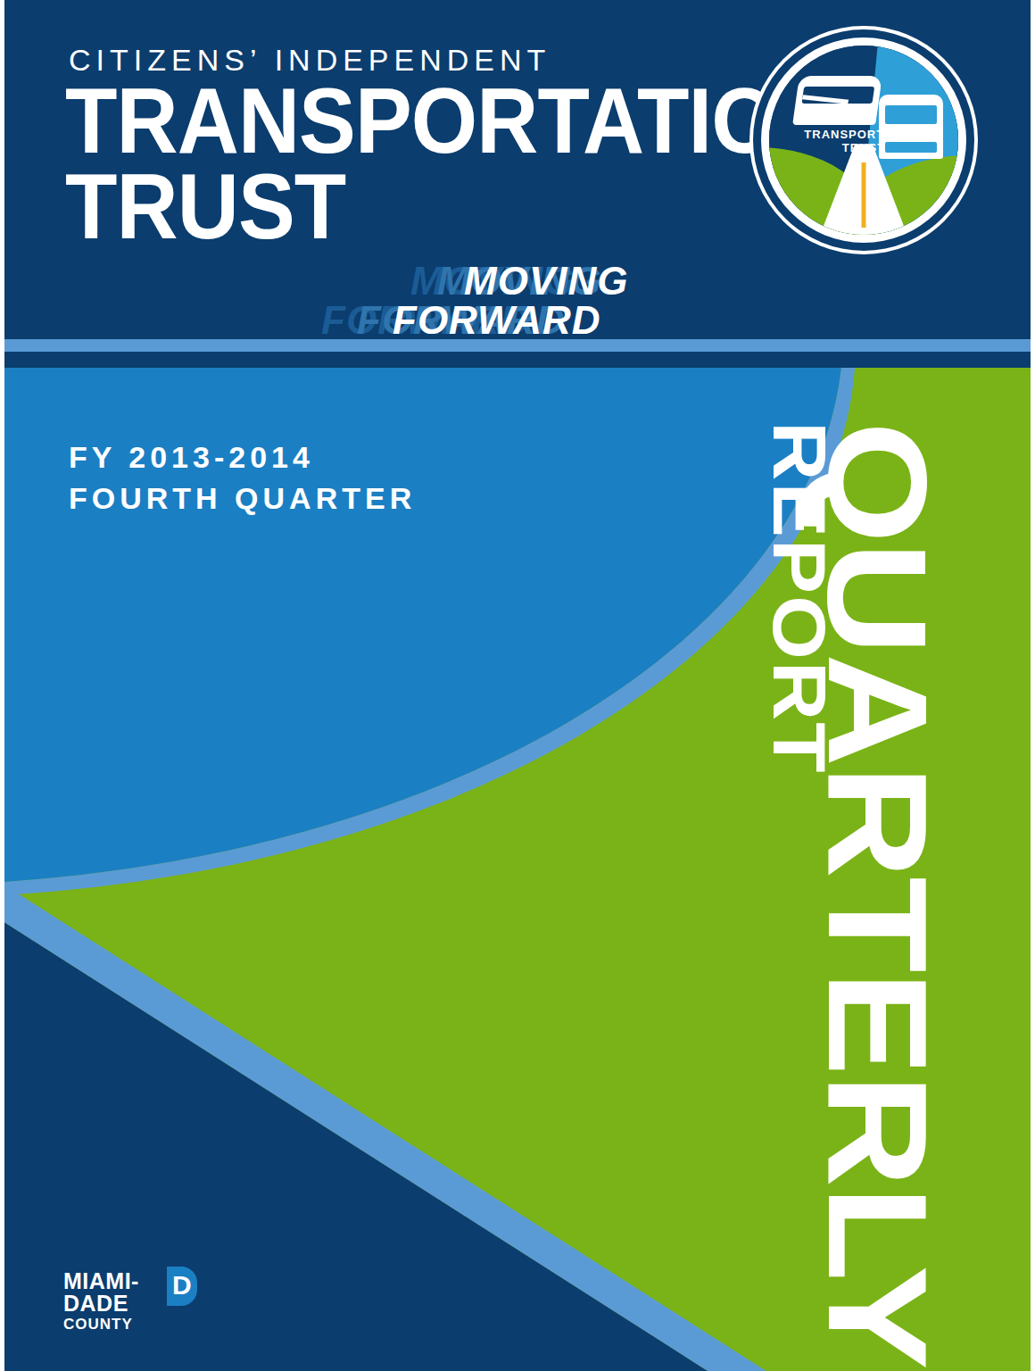Citizens’ Independent
Transportation
Trust
Moving Moving Moving Forward Forward Forward
Transportation
Trust
FY 2013-2014
Fourth Quarter
Report Quarterly
Quarterly Report
MIAMI-DADE
COUNTY